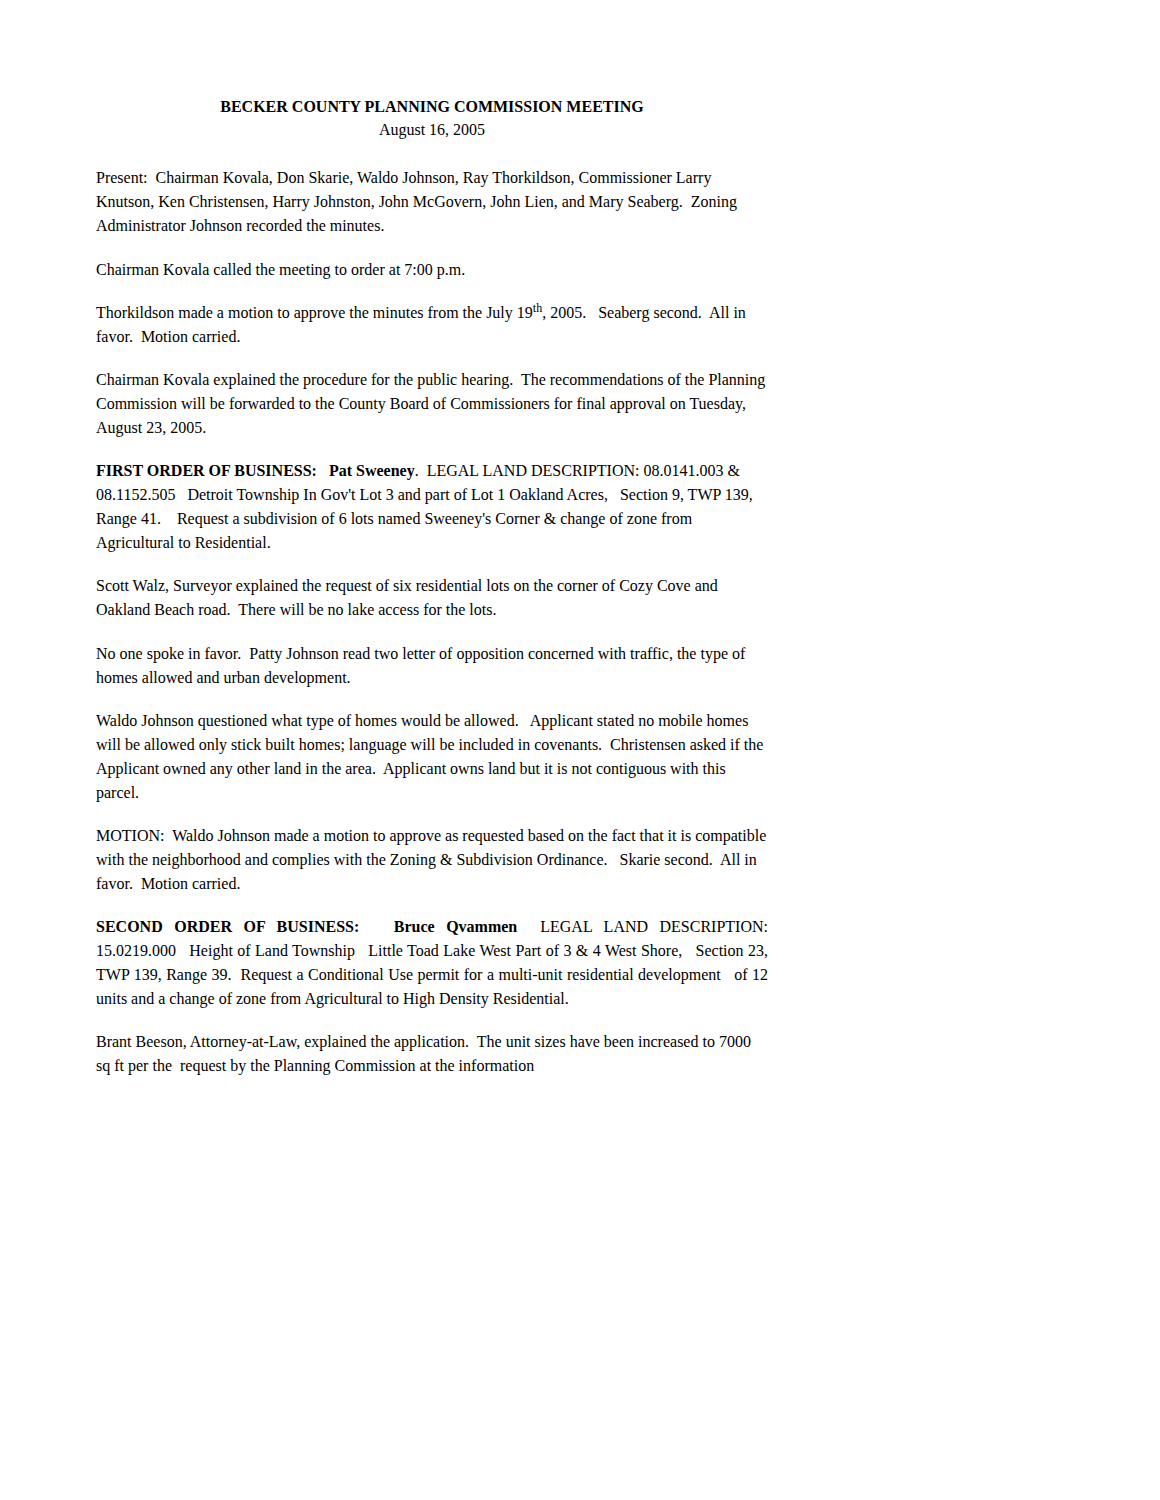BECKER COUNTY PLANNING COMMISSION MEETING
August 16, 2005
Present: Chairman Kovala, Don Skarie, Waldo Johnson, Ray Thorkildson, Commissioner Larry Knutson, Ken Christensen, Harry Johnston, John McGovern, John Lien, and Mary Seaberg. Zoning Administrator Johnson recorded the minutes.
Chairman Kovala called the meeting to order at 7:00 p.m.
Thorkildson made a motion to approve the minutes from the July 19th, 2005. Seaberg second. All in favor. Motion carried.
Chairman Kovala explained the procedure for the public hearing. The recommendations of the Planning Commission will be forwarded to the County Board of Commissioners for final approval on Tuesday, August 23, 2005.
FIRST ORDER OF BUSINESS: Pat Sweeney. LEGAL LAND DESCRIPTION: 08.0141.003 & 08.1152.505 Detroit Township In Gov't Lot 3 and part of Lot 1 Oakland Acres, Section 9, TWP 139, Range 41. Request a subdivision of 6 lots named Sweeney's Corner & change of zone from Agricultural to Residential.
Scott Walz, Surveyor explained the request of six residential lots on the corner of Cozy Cove and Oakland Beach road. There will be no lake access for the lots.
No one spoke in favor. Patty Johnson read two letter of opposition concerned with traffic, the type of homes allowed and urban development.
Waldo Johnson questioned what type of homes would be allowed. Applicant stated no mobile homes will be allowed only stick built homes; language will be included in covenants. Christensen asked if the Applicant owned any other land in the area. Applicant owns land but it is not contiguous with this parcel.
MOTION: Waldo Johnson made a motion to approve as requested based on the fact that it is compatible with the neighborhood and complies with the Zoning & Subdivision Ordinance. Skarie second. All in favor. Motion carried.
SECOND ORDER OF BUSINESS: Bruce Qvammen LEGAL LAND DESCRIPTION: 15.0219.000 Height of Land Township Little Toad Lake West Part of 3 & 4 West Shore, Section 23, TWP 139, Range 39. Request a Conditional Use permit for a multi-unit residential development of 12 units and a change of zone from Agricultural to High Density Residential.
Brant Beeson, Attorney-at-Law, explained the application. The unit sizes have been increased to 7000 sq ft per the request by the Planning Commission at the information